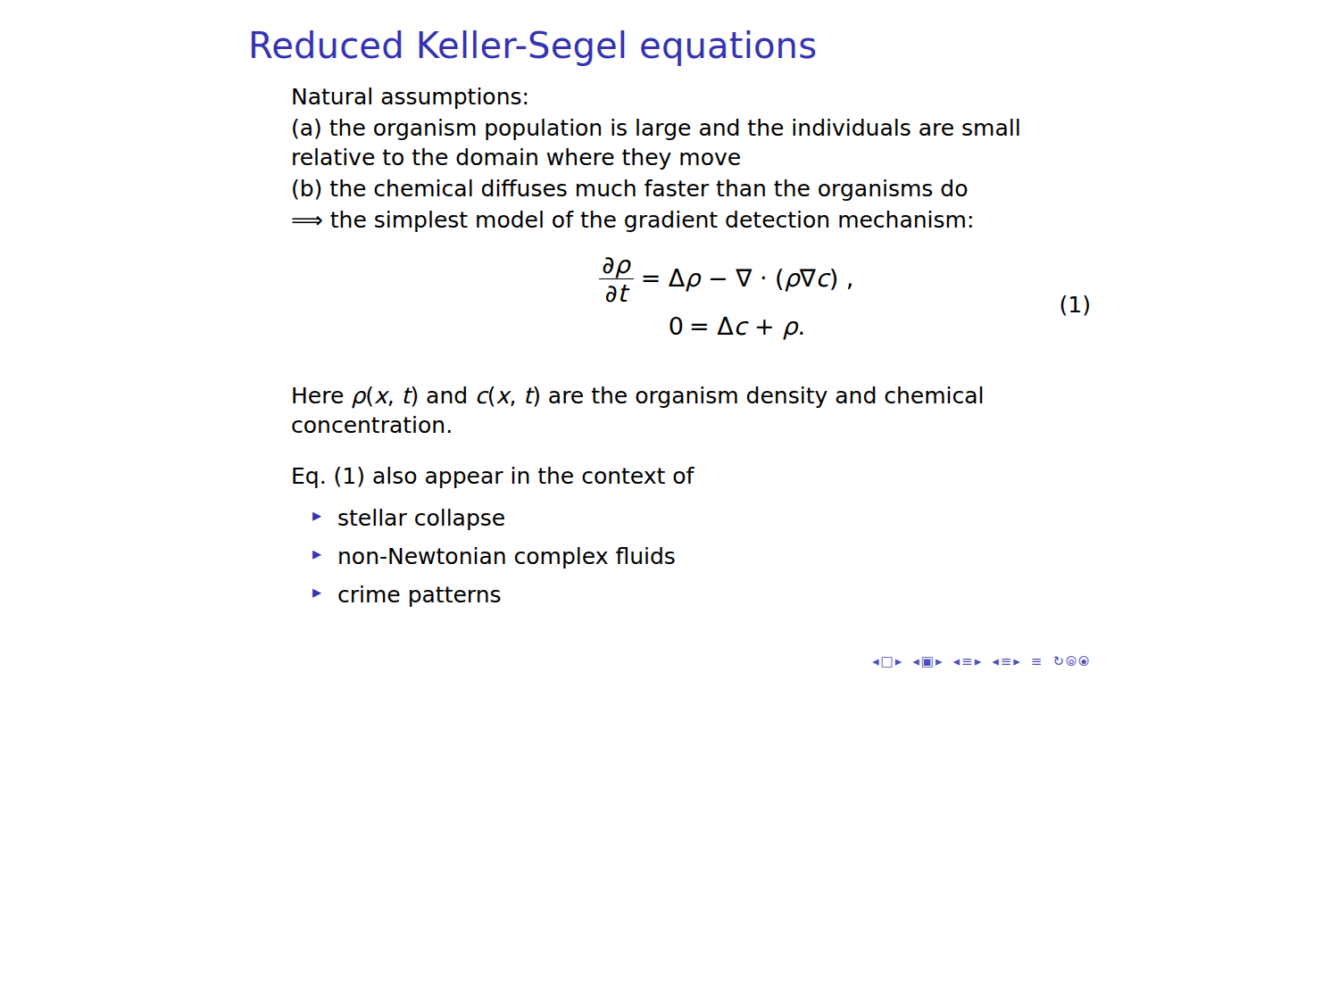Reduced Keller-Segel equations
Natural assumptions:
(a) the organism population is large and the individuals are small relative to the domain where they move
(b) the chemical diffuses much faster than the organisms do
⟹ the simplest model of the gradient detection mechanism:
∂ρ∂t= Δρ − ∇ · (ρ∇c) , 0= Δc + ρ.
(1)
Here ρ(x, t) and c(x, t) are the organism density and chemical concentration.
Eq. (1) also appear in the context of
stellar collapse
non-Newtonian complex fluids
crime patterns
◂□▸ ◂▣▸ ◂≡▸ ◂≡▸ ≡ ↻⦾⦿